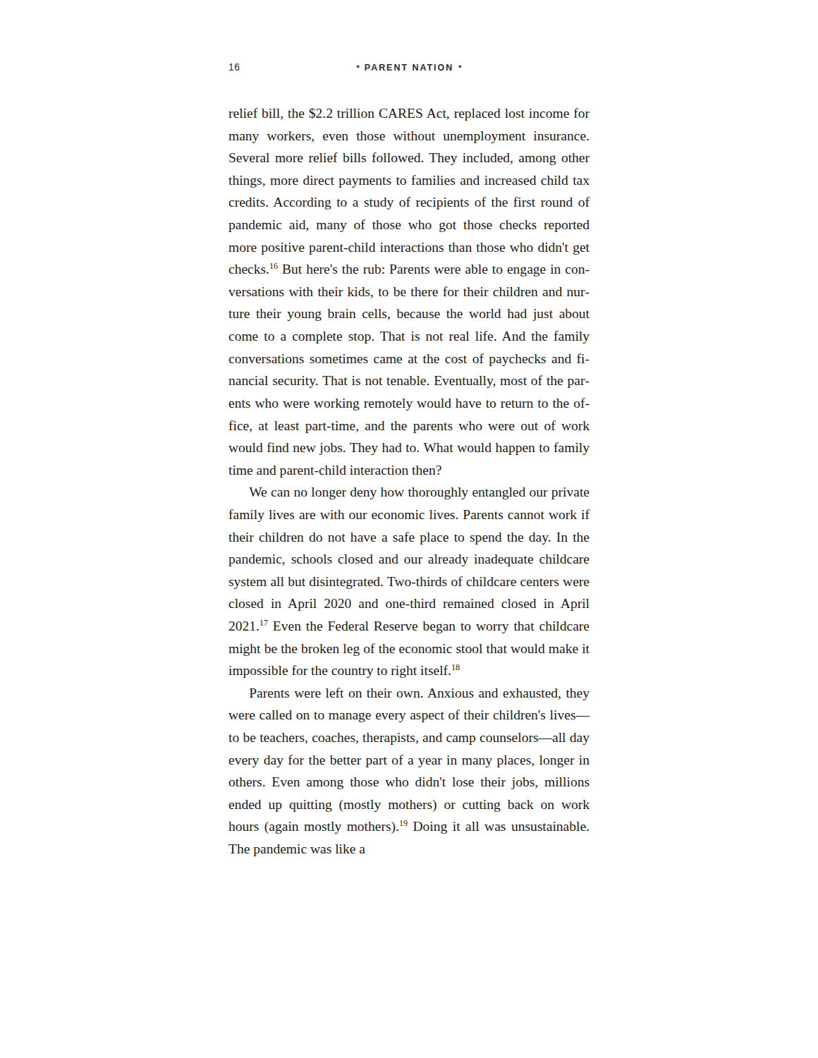16 •Parent Nation• 16
relief bill, the $2.2 trillion CARES Act, replaced lost income for many workers, even those without unemployment insurance. Several more relief bills followed. They included, among other things, more direct payments to families and increased child tax credits. According to a study of recipients of the first round of pandemic aid, many of those who got those checks reported more positive parent-child interactions than those who didn't get checks.16 But here's the rub: Parents were able to engage in conversations with their kids, to be there for their children and nurture their young brain cells, because the world had just about come to a complete stop. That is not real life. And the family conversations sometimes came at the cost of paychecks and financial security. That is not tenable. Eventually, most of the parents who were working remotely would have to return to the office, at least part-time, and the parents who were out of work would find new jobs. They had to. What would happen to family time and parent-child interaction then?
We can no longer deny how thoroughly entangled our private family lives are with our economic lives. Parents cannot work if their children do not have a safe place to spend the day. In the pandemic, schools closed and our already inadequate childcare system all but disintegrated. Two-thirds of childcare centers were closed in April 2020 and one-third remained closed in April 2021.17 Even the Federal Reserve began to worry that childcare might be the broken leg of the economic stool that would make it impossible for the country to right itself.18
Parents were left on their own. Anxious and exhausted, they were called on to manage every aspect of their children's lives—to be teachers, coaches, therapists, and camp counselors—all day every day for the better part of a year in many places, longer in others. Even among those who didn't lose their jobs, millions ended up quitting (mostly mothers) or cutting back on work hours (again mostly mothers).19 Doing it all was unsustainable. The pandemic was like a